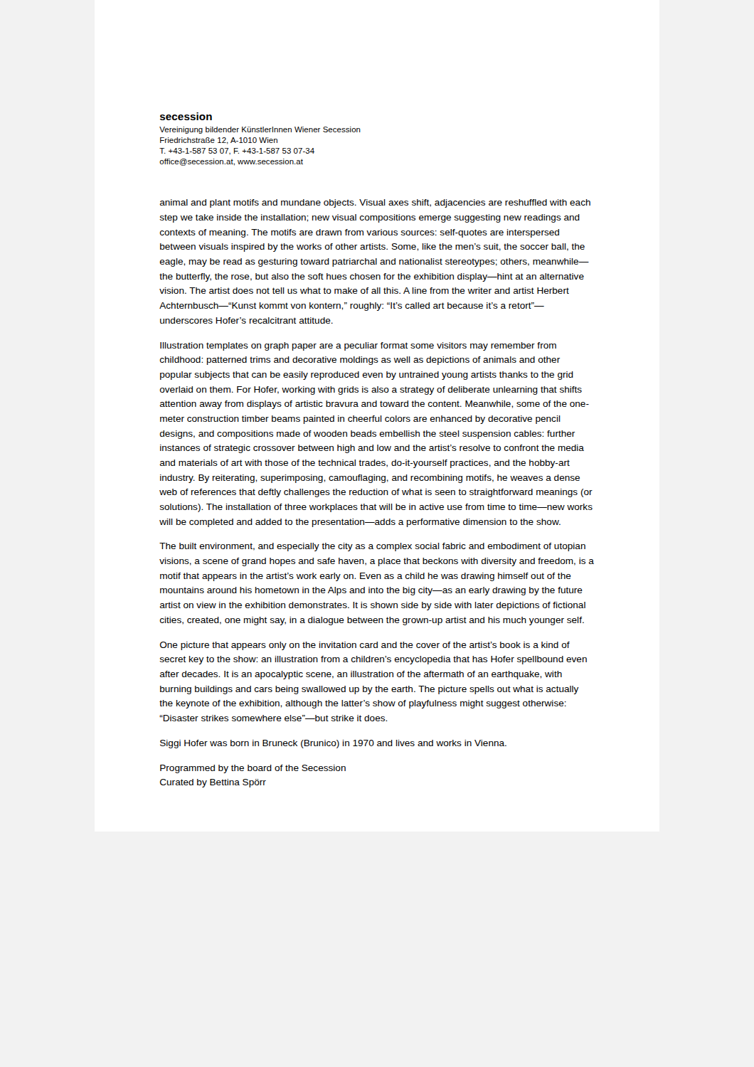secession
Vereinigung bildender KünstlerInnen Wiener Secession
Friedrichstraße 12, A-1010 Wien
T. +43-1-587 53 07, F. +43-1-587 53 07-34
office@secession.at, www.secession.at
animal and plant motifs and mundane objects. Visual axes shift, adjacencies are reshuffled with each step we take inside the installation; new visual compositions emerge suggesting new readings and contexts of meaning. The motifs are drawn from various sources: self-quotes are interspersed between visuals inspired by the works of other artists. Some, like the men’s suit, the soccer ball, the eagle, may be read as gesturing toward patriarchal and nationalist stereotypes; others, meanwhile—the butterfly, the rose, but also the soft hues chosen for the exhibition display—hint at an alternative vision. The artist does not tell us what to make of all this. A line from the writer and artist Herbert Achternbusch—“Kunst kommt von kontern,” roughly: “It’s called art because it’s a retort”—underscores Hofer’s recalcitrant attitude.
Illustration templates on graph paper are a peculiar format some visitors may remember from childhood: patterned trims and decorative moldings as well as depictions of animals and other popular subjects that can be easily reproduced even by untrained young artists thanks to the grid overlaid on them. For Hofer, working with grids is also a strategy of deliberate unlearning that shifts attention away from displays of artistic bravura and toward the content. Meanwhile, some of the one-meter construction timber beams painted in cheerful colors are enhanced by decorative pencil designs, and compositions made of wooden beads embellish the steel suspension cables: further instances of strategic crossover between high and low and the artist’s resolve to confront the media and materials of art with those of the technical trades, do-it-yourself practices, and the hobby-art industry. By reiterating, superimposing, camouflaging, and recombining motifs, he weaves a dense web of references that deftly challenges the reduction of what is seen to straightforward meanings (or solutions). The installation of three workplaces that will be in active use from time to time—new works will be completed and added to the presentation—adds a performative dimension to the show.
The built environment, and especially the city as a complex social fabric and embodiment of utopian visions, a scene of grand hopes and safe haven, a place that beckons with diversity and freedom, is a motif that appears in the artist’s work early on. Even as a child he was drawing himself out of the mountains around his hometown in the Alps and into the big city—as an early drawing by the future artist on view in the exhibition demonstrates. It is shown side by side with later depictions of fictional cities, created, one might say, in a dialogue between the grown-up artist and his much younger self.
One picture that appears only on the invitation card and the cover of the artist’s book is a kind of secret key to the show: an illustration from a children’s encyclopedia that has Hofer spellbound even after decades. It is an apocalyptic scene, an illustration of the aftermath of an earthquake, with burning buildings and cars being swallowed up by the earth. The picture spells out what is actually the keynote of the exhibition, although the latter’s show of playfulness might suggest otherwise: “Disaster strikes somewhere else”—but strike it does.
Siggi Hofer was born in Bruneck (Brunico) in 1970 and lives and works in Vienna.
Programmed by the board of the Secession
Curated by Bettina Spörr